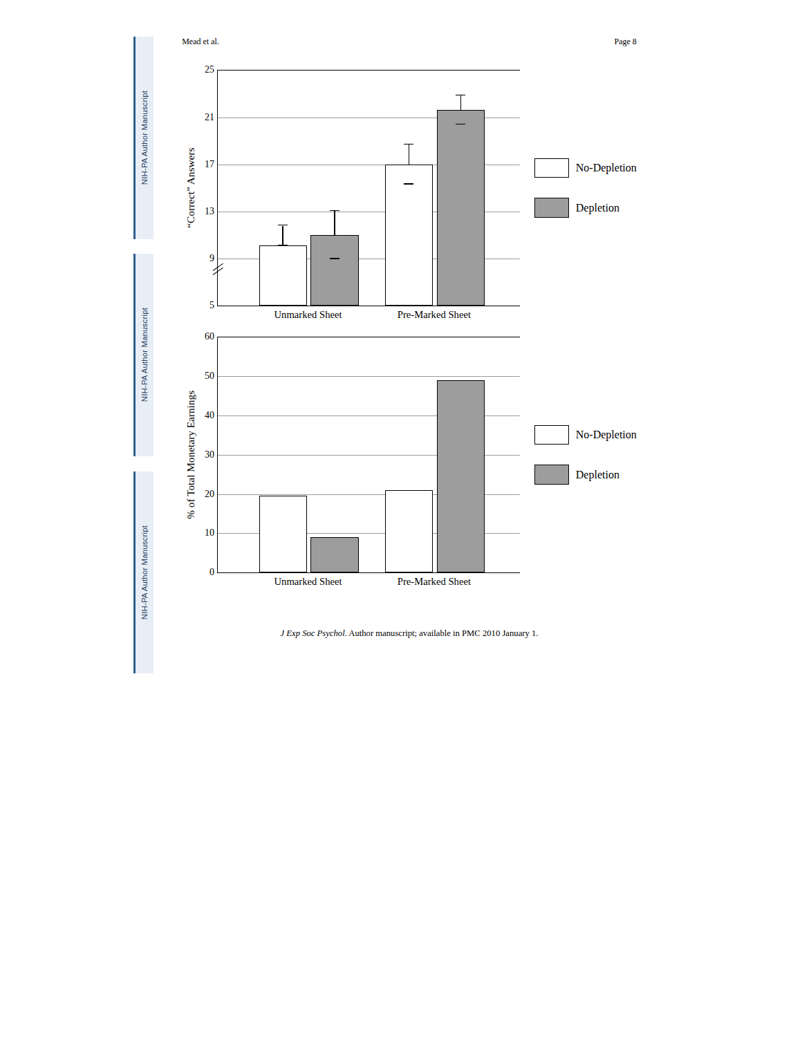NIH-PA Author Manuscript
NIH-PA Author Manuscript
NIH-PA Author Manuscript
Mead et al.
Page 8
“Correct” Answers
25 21 17 13 9 5
Unmarked Sheet Pre-Marked Sheet
No-Depletion
Depletion
% of Total Monetary Earnings
60 50 40 30 20 10 0
Unmarked Sheet Pre-Marked Sheet
No-Depletion
Depletion
J Exp Soc Psychol. Author manuscript; available in PMC 2010 January 1.